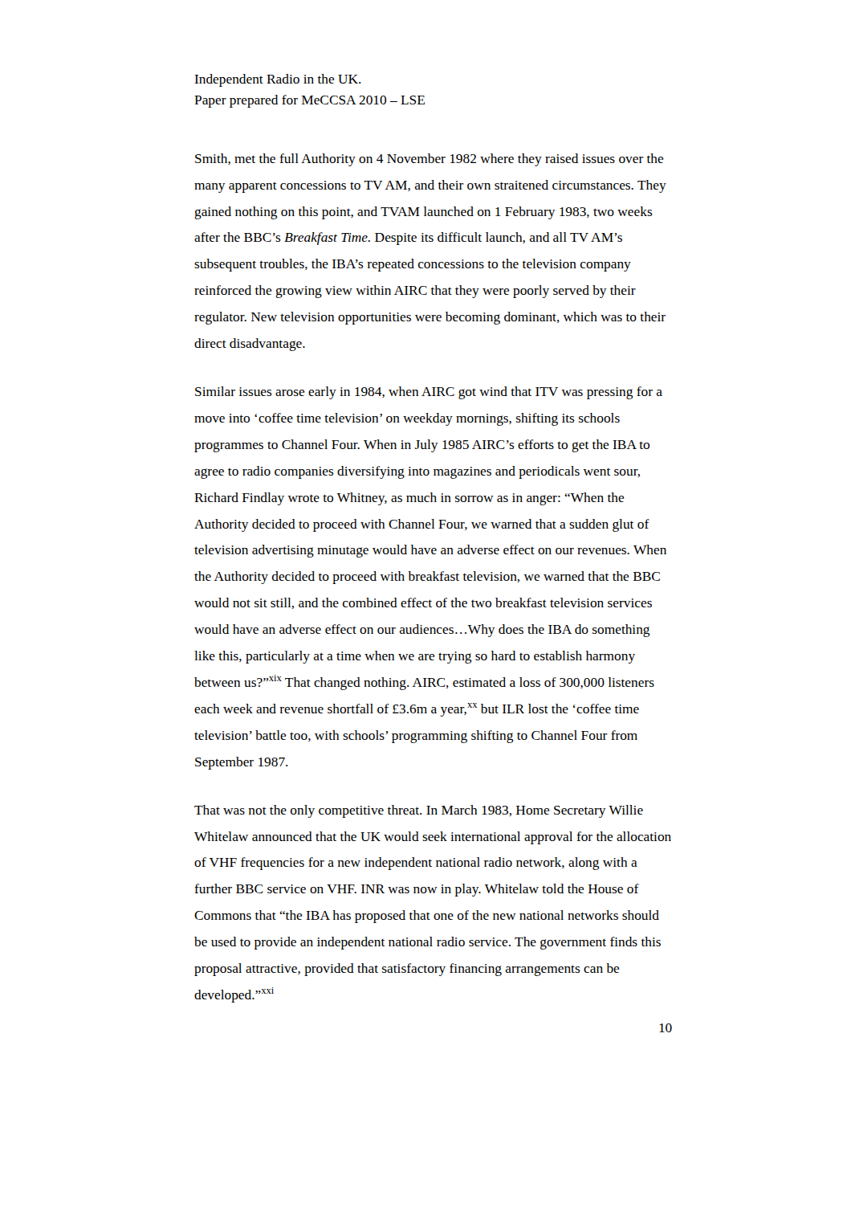Independent Radio in the UK.
Paper prepared for MeCCSA 2010 – LSE
Smith, met the full Authority on 4 November 1982 where they raised issues over the many apparent concessions to TV AM, and their own straitened circumstances. They gained nothing on this point, and TVAM launched on 1 February 1983, two weeks after the BBC’s Breakfast Time. Despite its difficult launch, and all TV AM’s subsequent troubles, the IBA’s repeated concessions to the television company reinforced the growing view within AIRC that they were poorly served by their regulator. New television opportunities were becoming dominant, which was to their direct disadvantage.
Similar issues arose early in 1984, when AIRC got wind that ITV was pressing for a move into ‘coffee time television’ on weekday mornings, shifting its schools programmes to Channel Four. When in July 1985 AIRC’s efforts to get the IBA to agree to radio companies diversifying into magazines and periodicals went sour, Richard Findlay wrote to Whitney, as much in sorrow as in anger: “When the Authority decided to proceed with Channel Four, we warned that a sudden glut of television advertising minutage would have an adverse effect on our revenues. When the Authority decided to proceed with breakfast television, we warned that the BBC would not sit still, and the combined effect of the two breakfast television services would have an adverse effect on our audiences…Why does the IBA do something like this, particularly at a time when we are trying so hard to establish harmony between us?”xix That changed nothing. AIRC, estimated a loss of 300,000 listeners each week and revenue shortfall of £3.6m a year,xx but ILR lost the ‘coffee time television’ battle too, with schools’ programming shifting to Channel Four from September 1987.
That was not the only competitive threat. In March 1983, Home Secretary Willie Whitelaw announced that the UK would seek international approval for the allocation of VHF frequencies for a new independent national radio network, along with a further BBC service on VHF. INR was now in play. Whitelaw told the House of Commons that “the IBA has proposed that one of the new national networks should be used to provide an independent national radio service. The government finds this proposal attractive, provided that satisfactory financing arrangements can be developed.”xxi
10